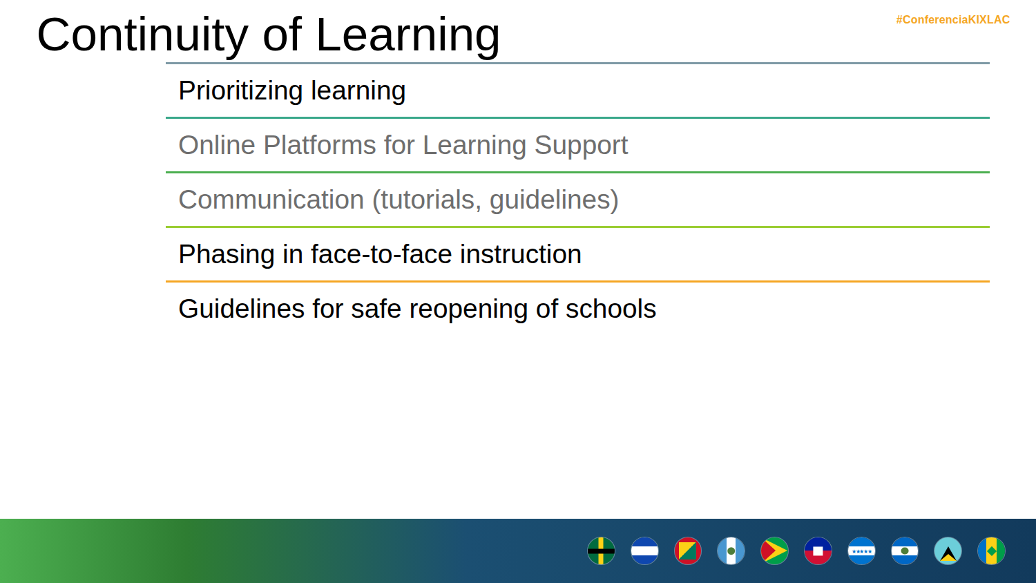#ConferenciaKIXLAC
Continuity of Learning
Prioritizing learning
Online Platforms for Learning Support
Communication (tutorials, guidelines)
Phasing in face-to-face instruction
Guidelines for safe reopening of schools